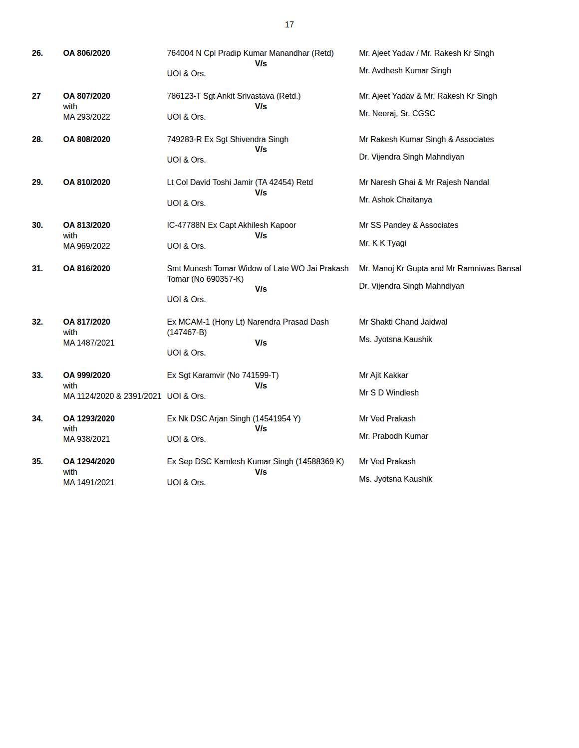17
| 26. | OA 806/2020 | 764004 N Cpl Pradip Kumar Manandhar (Retd) V/s UOI & Ors. | Mr. Ajeet Yadav / Mr. Rakesh Kr Singh Mr. Avdhesh Kumar Singh |
| 27 | OA 807/2020 with MA 293/2022 | 786123-T Sgt Ankit Srivastava (Retd.) V/s UOI & Ors. | Mr. Ajeet Yadav & Mr. Rakesh Kr Singh Mr. Neeraj, Sr. CGSC |
| 28. | OA 808/2020 | 749283-R Ex Sgt Shivendra Singh V/s UOI & Ors. | Mr Rakesh Kumar Singh & Associates Dr. Vijendra Singh Mahndiyan |
| 29. | OA 810/2020 | Lt Col David Toshi Jamir (TA 42454) Retd V/s UOI & Ors. | Mr Naresh Ghai & Mr Rajesh Nandal Mr. Ashok Chaitanya |
| 30. | OA 813/2020 with MA 969/2022 | IC-47788N Ex Capt Akhilesh Kapoor V/s UOI & Ors. | Mr SS Pandey & Associates Mr. K K Tyagi |
| 31. | OA 816/2020 | Smt Munesh Tomar Widow of Late WO Jai Prakash Tomar (No 690357-K) V/s UOI & Ors. | Mr. Manoj Kr Gupta and Mr Ramniwas Bansal Dr. Vijendra Singh Mahndiyan |
| 32. | OA 817/2020 with MA 1487/2021 | Ex MCAM-1 (Hony Lt) Narendra Prasad Dash (147467-B) V/s UOI & Ors. | Mr Shakti Chand Jaidwal Ms. Jyotsna Kaushik |
| 33. | OA 999/2020 with MA 1124/2020 & 2391/2021 | Ex Sgt Karamvir (No 741599-T) V/s UOI & Ors. | Mr Ajit Kakkar Mr S D Windlesh |
| 34. | OA 1293/2020 with MA 938/2021 | Ex Nk DSC Arjan Singh (14541954 Y) V/s UOI & Ors. | Mr Ved Prakash Mr. Prabodh Kumar |
| 35. | OA 1294/2020 with MA 1491/2021 | Ex Sep DSC Kamlesh Kumar Singh (14588369 K) V/s UOI & Ors. | Mr Ved Prakash Ms. Jyotsna Kaushik |